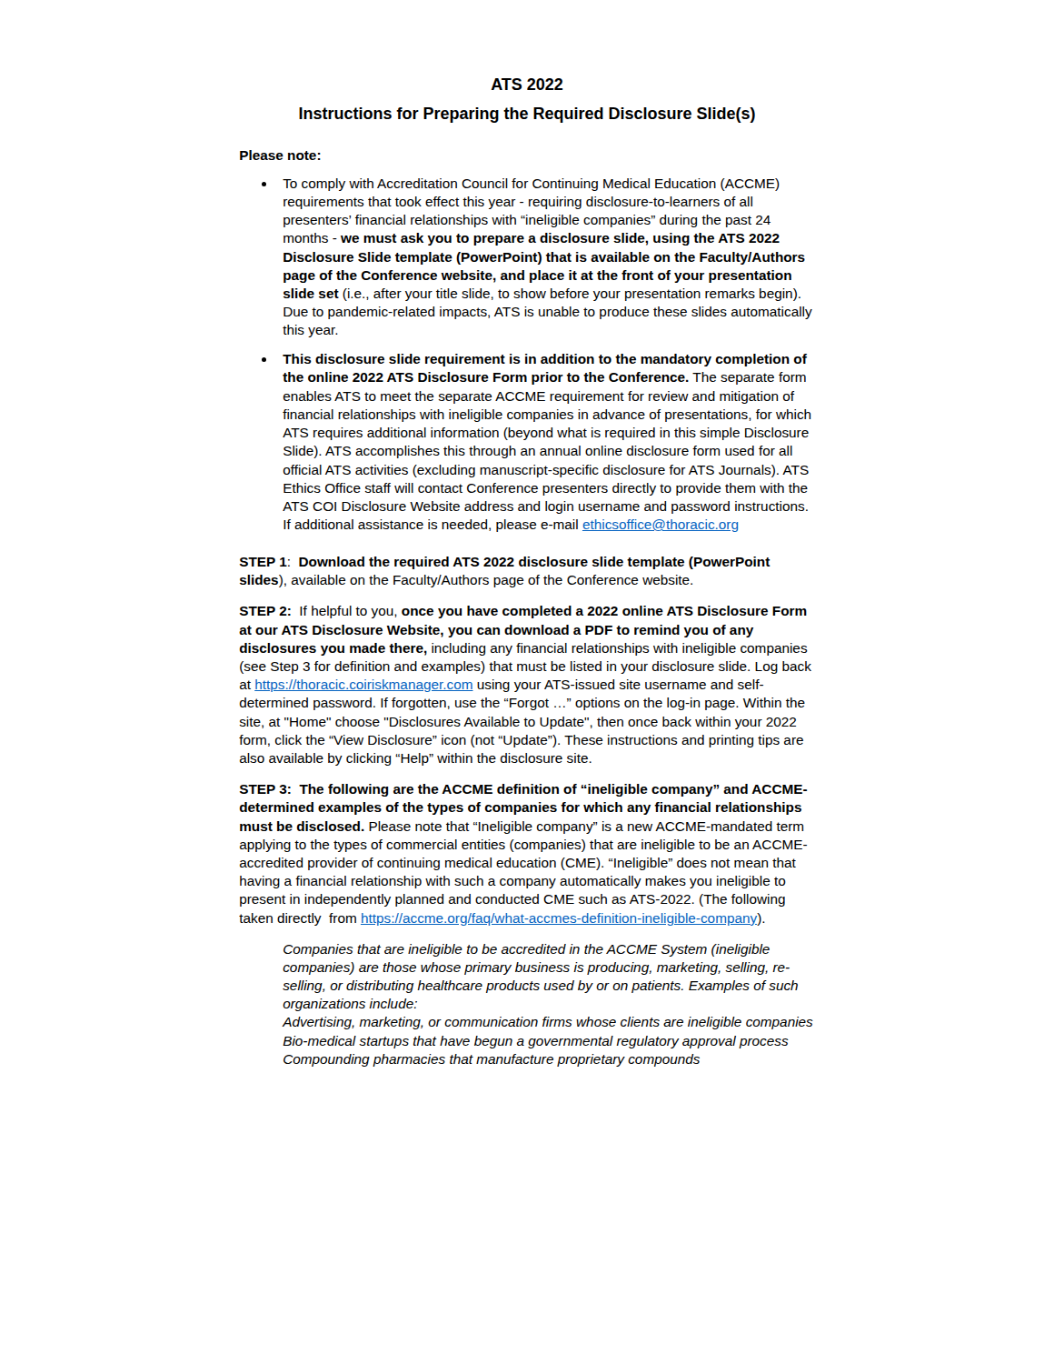ATS 2022
Instructions for Preparing the Required Disclosure Slide(s)
Please note:
To comply with Accreditation Council for Continuing Medical Education (ACCME) requirements that took effect this year - requiring disclosure-to-learners of all presenters’ financial relationships with “ineligible companies” during the past 24 months - we must ask you to prepare a disclosure slide, using the ATS 2022 Disclosure Slide template (PowerPoint) that is available on the Faculty/Authors page of the Conference website, and place it at the front of your presentation slide set (i.e., after your title slide, to show before your presentation remarks begin). Due to pandemic-related impacts, ATS is unable to produce these slides automatically this year.
This disclosure slide requirement is in addition to the mandatory completion of the online 2022 ATS Disclosure Form prior to the Conference. The separate form enables ATS to meet the separate ACCME requirement for review and mitigation of financial relationships with ineligible companies in advance of presentations, for which ATS requires additional information (beyond what is required in this simple Disclosure Slide). ATS accomplishes this through an annual online disclosure form used for all official ATS activities (excluding manuscript-specific disclosure for ATS Journals). ATS Ethics Office staff will contact Conference presenters directly to provide them with the ATS COI Disclosure Website address and login username and password instructions. If additional assistance is needed, please e-mail ethicsoffice@thoracic.org
STEP 1: Download the required ATS 2022 disclosure slide template (PowerPoint slides), available on the Faculty/Authors page of the Conference website.
STEP 2: If helpful to you, once you have completed a 2022 online ATS Disclosure Form at our ATS Disclosure Website, you can download a PDF to remind you of any disclosures you made there, including any financial relationships with ineligible companies (see Step 3 for definition and examples) that must be listed in your disclosure slide. Log back at https://thoracic.coiriskmanager.com using your ATS-issued site username and self-determined password. If forgotten, use the “Forgot …” options on the log-in page. Within the site, at "Home" choose "Disclosures Available to Update", then once back within your 2022 form, click the “View Disclosure” icon (not “Update”). These instructions and printing tips are also available by clicking “Help” within the disclosure site.
STEP 3: The following are the ACCME definition of “ineligible company” and ACCME-determined examples of the types of companies for which any financial relationships must be disclosed. Please note that “Ineligible company” is a new ACCME-mandated term applying to the types of commercial entities (companies) that are ineligible to be an ACCME-accredited provider of continuing medical education (CME). “Ineligible” does not mean that having a financial relationship with such a company automatically makes you ineligible to present in independently planned and conducted CME such as ATS-2022. (The following taken directly from https://accme.org/faq/what-accmes-definition-ineligible-company).
Companies that are ineligible to be accredited in the ACCME System (ineligible companies) are those whose primary business is producing, marketing, selling, re-selling, or distributing healthcare products used by or on patients. Examples of such organizations include:
Advertising, marketing, or communication firms whose clients are ineligible companies
Bio-medical startups that have begun a governmental regulatory approval process
Compounding pharmacies that manufacture proprietary compounds